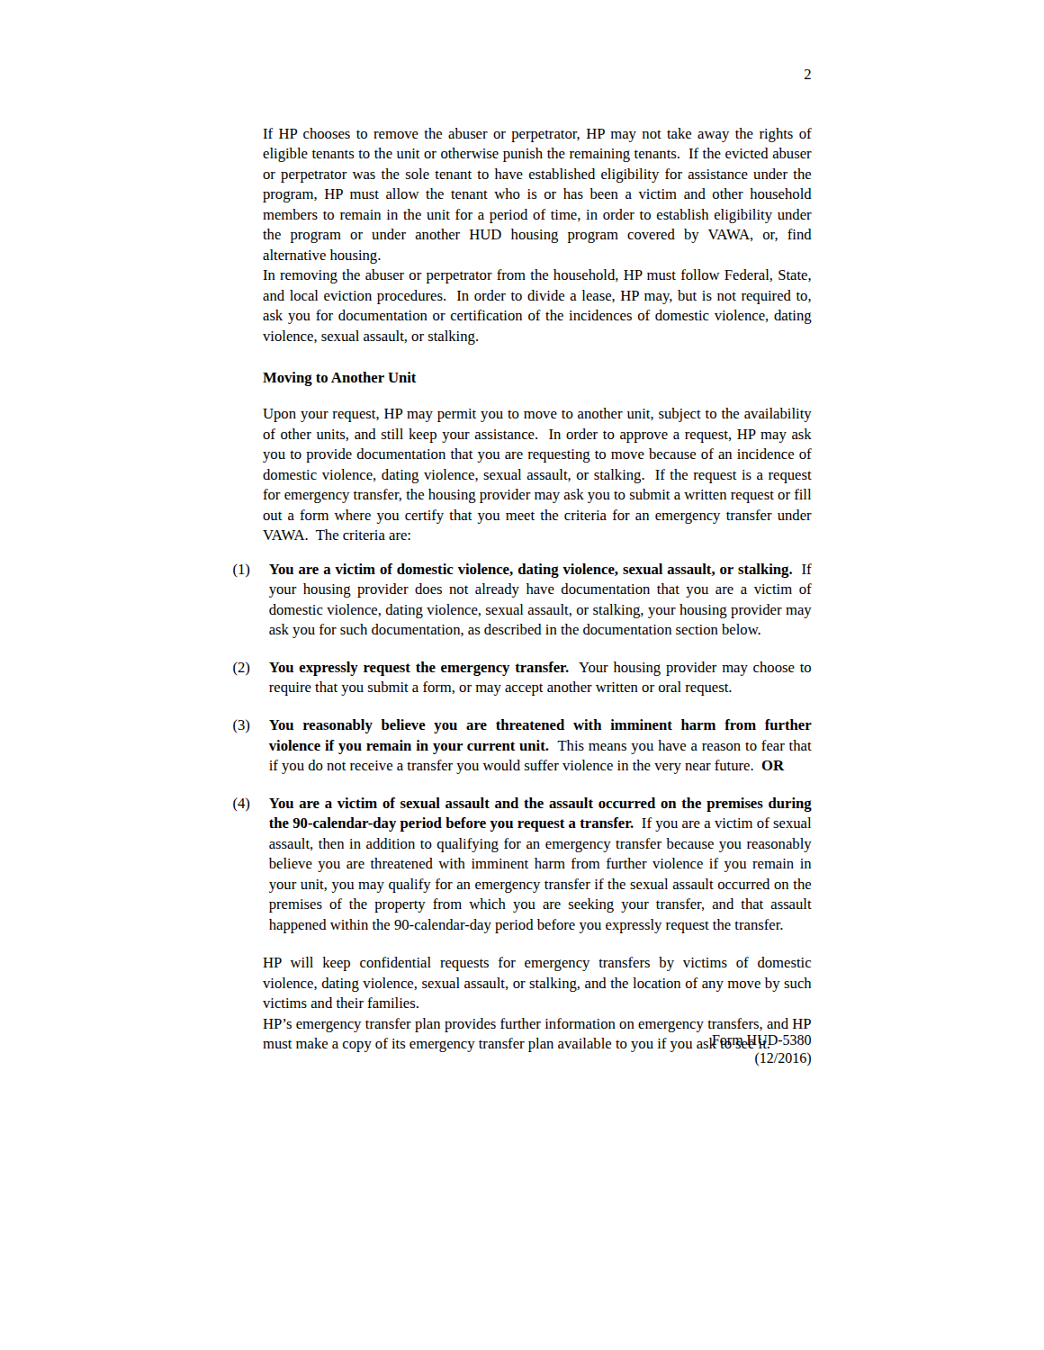2
If HP chooses to remove the abuser or perpetrator, HP may not take away the rights of eligible tenants to the unit or otherwise punish the remaining tenants. If the evicted abuser or perpetrator was the sole tenant to have established eligibility for assistance under the program, HP must allow the tenant who is or has been a victim and other household members to remain in the unit for a period of time, in order to establish eligibility under the program or under another HUD housing program covered by VAWA, or, find alternative housing.
In removing the abuser or perpetrator from the household, HP must follow Federal, State, and local eviction procedures. In order to divide a lease, HP may, but is not required to, ask you for documentation or certification of the incidences of domestic violence, dating violence, sexual assault, or stalking.
Moving to Another Unit
Upon your request, HP may permit you to move to another unit, subject to the availability of other units, and still keep your assistance. In order to approve a request, HP may ask you to provide documentation that you are requesting to move because of an incidence of domestic violence, dating violence, sexual assault, or stalking. If the request is a request for emergency transfer, the housing provider may ask you to submit a written request or fill out a form where you certify that you meet the criteria for an emergency transfer under VAWA. The criteria are:
(1) You are a victim of domestic violence, dating violence, sexual assault, or stalking. If your housing provider does not already have documentation that you are a victim of domestic violence, dating violence, sexual assault, or stalking, your housing provider may ask you for such documentation, as described in the documentation section below.
(2) You expressly request the emergency transfer. Your housing provider may choose to require that you submit a form, or may accept another written or oral request.
(3) You reasonably believe you are threatened with imminent harm from further violence if you remain in your current unit. This means you have a reason to fear that if you do not receive a transfer you would suffer violence in the very near future. OR
(4) You are a victim of sexual assault and the assault occurred on the premises during the 90-calendar-day period before you request a transfer. If you are a victim of sexual assault, then in addition to qualifying for an emergency transfer because you reasonably believe you are threatened with imminent harm from further violence if you remain in your unit, you may qualify for an emergency transfer if the sexual assault occurred on the premises of the property from which you are seeking your transfer, and that assault happened within the 90-calendar-day period before you expressly request the transfer.
HP will keep confidential requests for emergency transfers by victims of domestic violence, dating violence, sexual assault, or stalking, and the location of any move by such victims and their families.
HP’s emergency transfer plan provides further information on emergency transfers, and HP must make a copy of its emergency transfer plan available to you if you ask to see it.
Form HUD-5380
(12/2016)